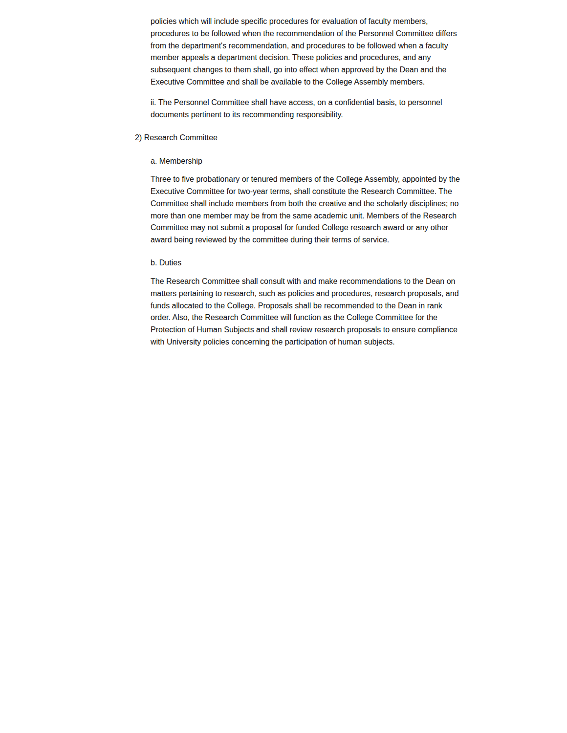policies which will include specific procedures for evaluation of faculty members, procedures to be followed when the recommendation of the Personnel Committee differs from the department's recommendation, and procedures to be followed when a faculty member appeals a department decision. These policies and procedures, and any subsequent changes to them shall, go into effect when approved by the Dean and the Executive Committee and shall be available to the College Assembly members.
ii. The Personnel Committee shall have access, on a confidential basis, to personnel documents pertinent to its recommending responsibility.
2) Research Committee
a. Membership
Three to five probationary or tenured members of the College Assembly, appointed by the Executive Committee for two-year terms, shall constitute the Research Committee. The Committee shall include members from both the creative and the scholarly disciplines; no more than one member may be from the same academic unit. Members of the Research Committee may not submit a proposal for funded College research award or any other award being reviewed by the committee during their terms of service.
b. Duties
The Research Committee shall consult with and make recommendations to the Dean on matters pertaining to research, such as policies and procedures, research proposals, and funds allocated to the College. Proposals shall be recommended to the Dean in rank order. Also, the Research Committee will function as the College Committee for the Protection of Human Subjects and shall review research proposals to ensure compliance with University policies concerning the participation of human subjects.